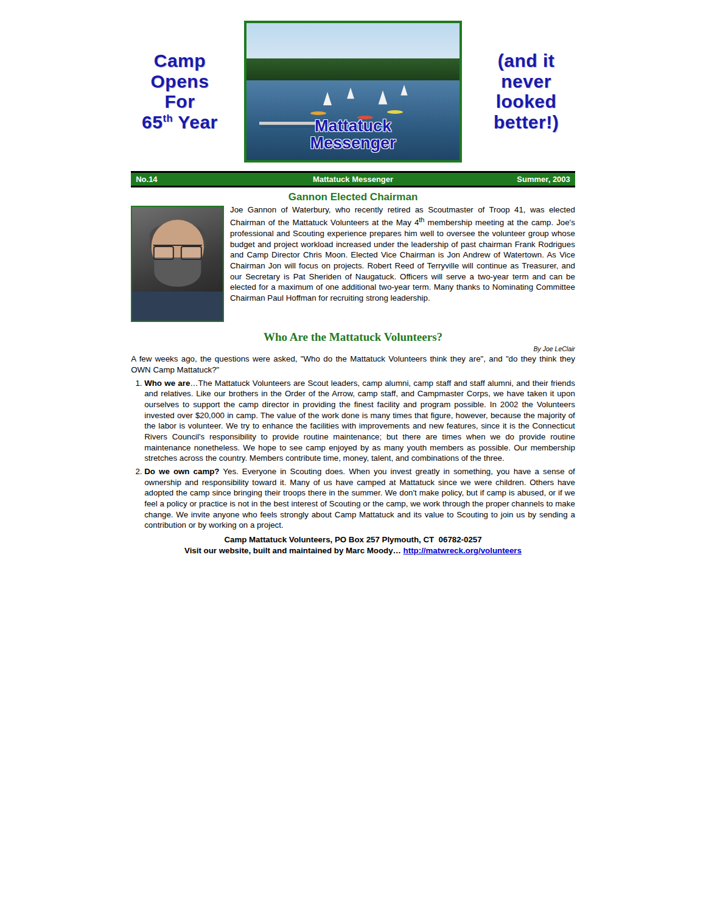Camp
Opens
For
65th Year
Mattatuck
Messenger
(and it
never
looked
better!)
No.14 Mattatuck Messenger Summer, 2003
Gannon Elected Chairman
Joe Gannon of Waterbury, who recently retired as Scoutmaster of Troop 41, was elected Chairman of the Mattatuck Volunteers at the May 4th membership meeting at the camp. Joe's professional and Scouting experience prepares him well to oversee the volunteer group whose budget and project workload increased under the leadership of past chairman Frank Rodrigues and Camp Director Chris Moon. Elected Vice Chairman is Jon Andrew of Watertown. As Vice Chairman Jon will focus on projects. Robert Reed of Terryville will continue as Treasurer, and our Secretary is Pat Sheriden of Naugatuck. Officers will serve a two-year term and can be elected for a maximum of one additional two-year term. Many thanks to Nominating Committee Chairman Paul Hoffman for recruiting strong leadership.
Who Are the Mattatuck Volunteers?
By Joe LeClair
A few weeks ago, the questions were asked, "Who do the Mattatuck Volunteers think they are", and "do they think they OWN Camp Mattatuck?"
Who we are…The Mattatuck Volunteers are Scout leaders, camp alumni, camp staff and staff alumni, and their friends and relatives. Like our brothers in the Order of the Arrow, camp staff, and Campmaster Corps, we have taken it upon ourselves to support the camp director in providing the finest facility and program possible. In 2002 the Volunteers invested over $20,000 in camp. The value of the work done is many times that figure, however, because the majority of the labor is volunteer. We try to enhance the facilities with improvements and new features, since it is the Connecticut Rivers Council's responsibility to provide routine maintenance; but there are times when we do provide routine maintenance nonetheless. We hope to see camp enjoyed by as many youth members as possible. Our membership stretches across the country. Members contribute time, money, talent, and combinations of the three.
Do we own camp? Yes. Everyone in Scouting does. When you invest greatly in something, you have a sense of ownership and responsibility toward it. Many of us have camped at Mattatuck since we were children. Others have adopted the camp since bringing their troops there in the summer. We don't make policy, but if camp is abused, or if we feel a policy or practice is not in the best interest of Scouting or the camp, we work through the proper channels to make change. We invite anyone who feels strongly about Camp Mattatuck and its value to Scouting to join us by sending a contribution or by working on a project.
Camp Mattatuck Volunteers, PO Box 257 Plymouth, CT 06782-0257
Visit our website, built and maintained by Marc Moody… http://matwreck.org/volunteers